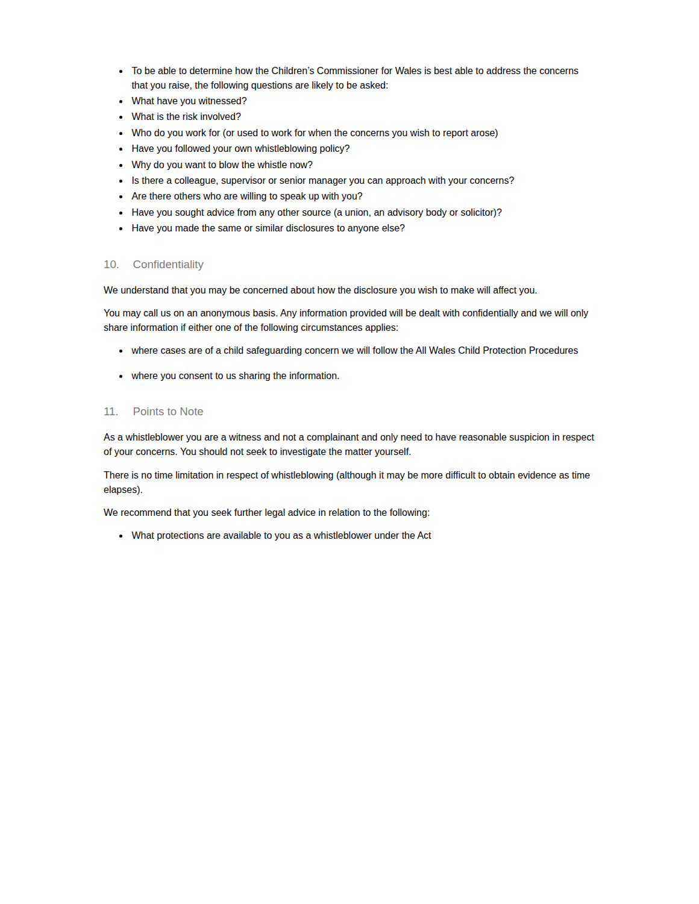To be able to determine how the Children’s Commissioner for Wales is best able to address the concerns that you raise, the following questions are likely to be asked:
What have you witnessed?
What is the risk involved?
Who do you work for (or used to work for when the concerns you wish to report arose)
Have you followed your own whistleblowing policy?
Why do you want to blow the whistle now?
Is there a colleague, supervisor or senior manager you can approach with your concerns?
Are there others who are willing to speak up with you?
Have you sought advice from any other source (a union, an advisory body or solicitor)?
Have you made the same or similar disclosures to anyone else?
10. Confidentiality
We understand that you may be concerned about how the disclosure you wish to make will affect you.
You may call us on an anonymous basis. Any information provided will be dealt with confidentially and we will only share information if either one of the following circumstances applies:
where cases are of a child safeguarding concern we will follow the All Wales Child Protection Procedures
where you consent to us sharing the information.
11. Points to Note
As a whistleblower you are a witness and not a complainant and only need to have reasonable suspicion in respect of your concerns. You should not seek to investigate the matter yourself.
There is no time limitation in respect of whistleblowing (although it may be more difficult to obtain evidence as time elapses).
We recommend that you seek further legal advice in relation to the following:
What protections are available to you as a whistleblower under the Act